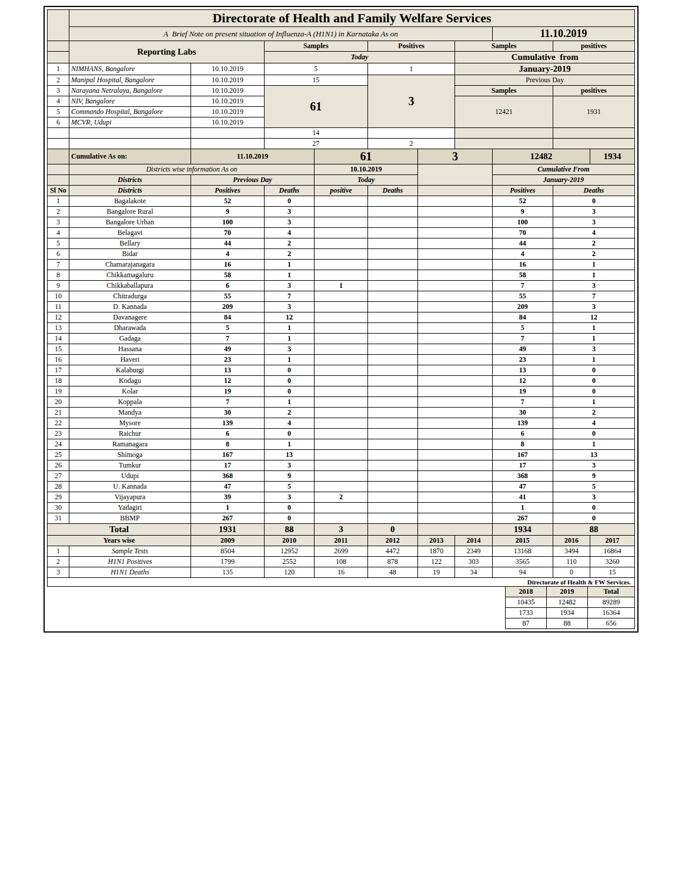| | Directorate of Health and Family Welfare Services |
| A Brief Note on present situation of Influenza-A (H1N1) in Karnataka As on | 11.10.2019 |
| | Reporting Labs | Samples | Positives | Samples | positives |
| | Today | Cumulative from |
| 1 | NIMHANS, Bangalore | 10.10.2019 | 5 | 1 | January-2019 |
| 2 | Manipal Hospital, Bangalore | 10.10.2019 | 15 | 3 | Previous Day |
| 3 | Narayana Netralaya, Bangalore | 10.10.2019 | 61 | Samples | positives |
| 4 | NIV, Bangalore | 10.10.2019 | 12421 | 1931 |
| 5 | Commando Hospital, Bangalore | 10.10.2019 |
| 6 | MCVR, Udupi | 10.10.2019 |
| | | | 14 | | | |
| | | | 27 | 2 | | |
| | Cumulative As on: | 11.10.2019 | 61 | 3 | 12482 | 1934 |
| | Districts wise information As on | 10.10.2019 | | Cumulative From |
| | Districts | Previous Day | Today | January-2019 |
| Sl No | Districts | Positives | Deaths | positive | Deaths | | Positives | Deaths |
| 1 | Bagalakote | 52 | 0 | | | | 52 | 0 |
| 2 | Bangalore Rural | 9 | 3 | | | | 9 | 3 |
| 3 | Bangalore Urban | 100 | 3 | | | | 100 | 3 |
| 4 | Belagavi | 70 | 4 | | | | 70 | 4 |
| 5 | Bellary | 44 | 2 | | | | 44 | 2 |
| 6 | Bidar | 4 | 2 | | | | 4 | 2 |
| 7 | Chamarajanagara | 16 | 1 | | | | 16 | 1 |
| 8 | Chikkamagaluru | 58 | 1 | | | | 58 | 1 |
| 9 | Chikkaballapura | 6 | 3 | 1 | | | 7 | 3 |
| 10 | Chitradurga | 55 | 7 | | | | 55 | 7 |
| 11 | D. Kannada | 209 | 3 | | | | 209 | 3 |
| 12 | Davanagere | 84 | 12 | | | | 84 | 12 |
| 13 | Dharawada | 5 | 1 | | | | 5 | 1 |
| 14 | Gadaga | 7 | 1 | | | | 7 | 1 |
| 15 | Hassana | 49 | 3 | | | | 49 | 3 |
| 16 | Haveri | 23 | 1 | | | | 23 | 1 |
| 17 | Kalaburgi | 13 | 0 | | | | 13 | 0 |
| 18 | Kodagu | 12 | 0 | | | | 12 | 0 |
| 19 | Kolar | 19 | 0 | | | | 19 | 0 |
| 20 | Koppala | 7 | 1 | | | | 7 | 1 |
| 21 | Mandya | 30 | 2 | | | | 30 | 2 |
| 22 | Mysore | 139 | 4 | | | | 139 | 4 |
| 23 | Raichur | 6 | 0 | | | | 6 | 0 |
| 24 | Ramanagara | 8 | 1 | | | | 8 | 1 |
| 25 | Shimoga | 167 | 13 | | | | 167 | 13 |
| 26 | Tumkur | 17 | 3 | | | | 17 | 3 |
| 27 | Udupi | 368 | 9 | | | | 368 | 9 |
| 28 | U. Kannada | 47 | 5 | | | | 47 | 5 |
| 29 | Vijayapura | 39 | 3 | 2 | | | 41 | 3 |
| 30 | Yadagiri | 1 | 0 | | | | 1 | 0 |
| 31 | BBMP | 267 | 0 | | | | 267 | 0 |
| Total | 1931 | 88 | 3 | 0 | | 1934 | 88 |
| Years wise | 2009 | 2010 | 2011 | 2012 | 2013 | 2014 | 2015 | 2016 | 2017 |
| 1 | Sample Tests | 8504 | 12952 | 2699 | 4472 | 1870 | 2349 | 13168 | 3494 | 16864 |
| 2 | H1N1 Positives | 1799 | 2552 | 108 | 878 | 122 | 303 | 3565 | 110 | 3260 |
| 3 | H1N1 Deaths | 135 | 120 | 16 | 48 | 19 | 34 | 94 | 0 | 15 |
| Directorate of Health & FW Services. |
| | 2018 | 2019 | Total |
| | 10435 | 12482 | 89289 |
| | 1733 | 1934 | 16364 |
| | 87 | 88 | 656 |